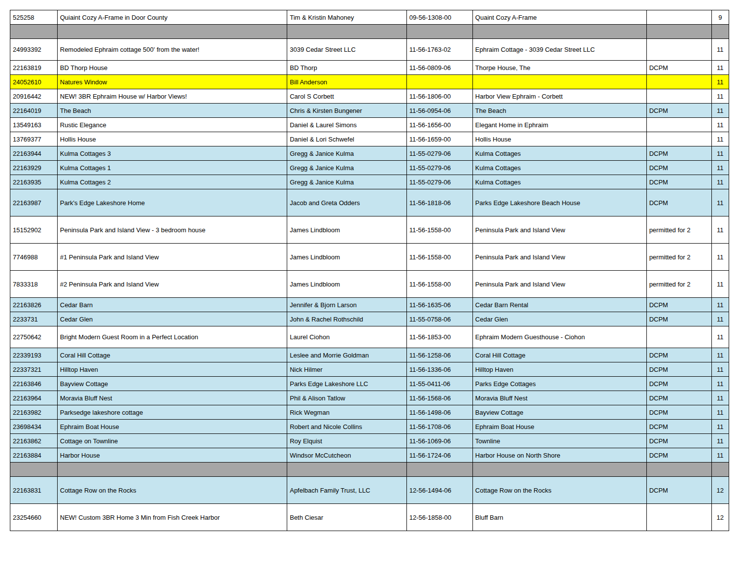| 525258 | Quiaint Cozy A-Frame in Door County | Tim & Kristin Mahoney | 09-56-1308-00 | Quaint Cozy A-Frame | | 9 |
| 24993392 | Remodeled Ephraim cottage 500' from the water! | 3039 Cedar Street LLC | 11-56-1763-02 | Ephraim Cottage - 3039 Cedar Street LLC | | 11 |
| 22163819 | BD Thorp House | BD Thorp | 11-56-0809-06 | Thorpe House, The | DCPM | 11 |
| 24052610 | Natures Window | Bill Anderson | | | | 11 |
| 20916442 | NEW! 3BR Ephraim House w/ Harbor Views! | Carol S Corbett | 11-56-1806-00 | Harbor View Ephraim - Corbett | | 11 |
| 22164019 | The Beach | Chris & Kirsten Bungener | 11-56-0954-06 | The Beach | DCPM | 11 |
| 13549163 | Rustic Elegance | Daniel & Laurel Simons | 11-56-1656-00 | Elegant Home in Ephraim | | 11 |
| 13769377 | Hollis House | Daniel & Lori Schwefel | 11-56-1659-00 | Hollis House | | 11 |
| 22163944 | Kulma Cottages 3 | Gregg & Janice Kulma | 11-55-0279-06 | Kulma Cottages | DCPM | 11 |
| 22163929 | Kulma Cottages 1 | Gregg & Janice Kulma | 11-55-0279-06 | Kulma Cottages | DCPM | 11 |
| 22163935 | Kulma Cottages 2 | Gregg & Janice Kulma | 11-55-0279-06 | Kulma Cottages | DCPM | 11 |
| 22163987 | Park's Edge Lakeshore Home | Jacob and Greta Odders | 11-56-1818-06 | Parks Edge Lakeshore Beach House | DCPM | 11 |
| 15152902 | Peninsula Park and Island View - 3 bedroom house | James Lindbloom | 11-56-1558-00 | Peninsula Park and Island View | permitted for 2 | 11 |
| 7746988 | #1 Peninsula Park and Island View | James Lindbloom | 11-56-1558-00 | Peninsula Park and Island View | permitted for 2 | 11 |
| 7833318 | #2 Peninsula Park and Island View | James Lindbloom | 11-56-1558-00 | Peninsula Park and Island View | permitted for 2 | 11 |
| 22163826 | Cedar Barn | Jennifer & Bjorn Larson | 11-56-1635-06 | Cedar Barn Rental | DCPM | 11 |
| 2233731 | Cedar Glen | John & Rachel Rothschild | 11-55-0758-06 | Cedar Glen | DCPM | 11 |
| 22750642 | Bright Modern Guest Room in a Perfect Location | Laurel Ciohon | 11-56-1853-00 | Ephraim Modern Guesthouse - Ciohon | | 11 |
| 22339193 | Coral Hill Cottage | Leslee and Morrie Goldman | 11-56-1258-06 | Coral Hill Cottage | DCPM | 11 |
| 22337321 | Hilltop Haven | Nick Hilmer | 11-56-1336-06 | Hilltop Haven | DCPM | 11 |
| 22163846 | Bayview Cottage | Parks Edge Lakeshore LLC | 11-55-0411-06 | Parks Edge Cottages | DCPM | 11 |
| 22163964 | Moravia Bluff Nest | Phil & Alison Tatlow | 11-56-1568-06 | Moravia Bluff Nest | DCPM | 11 |
| 22163982 | Parksedge lakeshore cottage | Rick Wegman | 11-56-1498-06 | Bayview Cottage | DCPM | 11 |
| 23698434 | Ephraim Boat House | Robert and Nicole Collins | 11-56-1708-06 | Ephraim Boat House | DCPM | 11 |
| 22163862 | Cottage on Townline | Roy Elquist | 11-56-1069-06 | Townline | DCPM | 11 |
| 22163884 | Harbor House | Windsor McCutcheon | 11-56-1724-06 | Harbor House on North Shore | DCPM | 11 |
| 22163831 | Cottage Row on the Rocks | Apfelbach Family Trust, LLC | 12-56-1494-06 | Cottage Row on the Rocks | DCPM | 12 |
| 23254660 | NEW! Custom 3BR Home 3 Min from Fish Creek Harbor | Beth Ciesar | 12-56-1858-00 | Bluff Barn | | 12 |